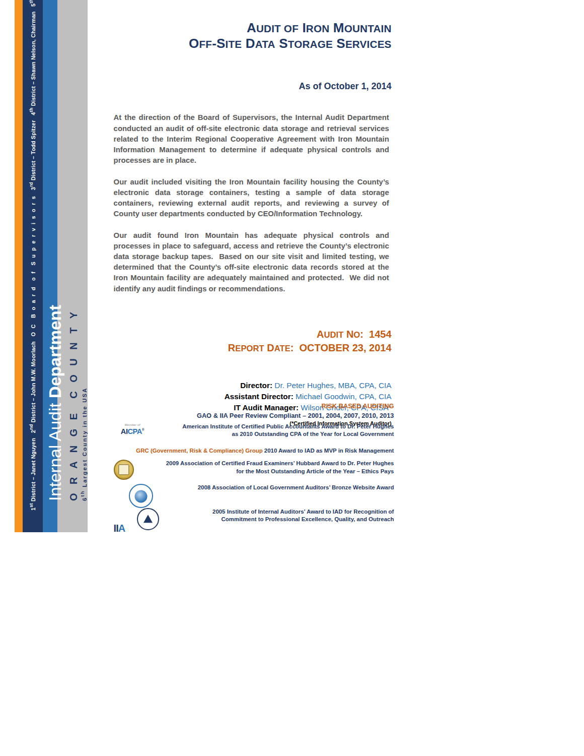1st District – Janet Nguyen 2nd District – John M.W. Moorlach O C B o a r d o f S u p e r v i s o r s 3rd District – Todd Spitzer 4th District – Shawn Nelson, Chairman 5th District – Patricia C. Bates, Vice Chair
Internal Audit Department
O R A N G E C O U N T Y
6th Largest County in the USA
AUDIT OF IRON MOUNTAIN
OFF-SITE DATA STORAGE SERVICES
As of October 1, 2014
At the direction of the Board of Supervisors, the Internal Audit Department conducted an audit of off-site electronic data storage and retrieval services related to the Interim Regional Cooperative Agreement with Iron Mountain Information Management to determine if adequate physical controls and processes are in place.
Our audit included visiting the Iron Mountain facility housing the County’s electronic data storage containers, testing a sample of data storage containers, reviewing external audit reports, and reviewing a survey of County user departments conducted by CEO/Information Technology.
Our audit found Iron Mountain has adequate physical controls and processes in place to safeguard, access and retrieve the County’s electronic data storage backup tapes. Based on our site visit and limited testing, we determined that the County’s off-site electronic data records stored at the Iron Mountain facility are adequately maintained and protected. We did not identify any audit findings or recommendations.
AUDIT NO: 1454
REPORT DATE: OCTOBER 23, 2014
Director: Dr. Peter Hughes, MBA, CPA, CIA
Assistant Director: Michael Goodwin, CPA, CIA
IT Audit Manager: Wilson Crider, CPA, CISA*
(*Certified Information System Auditor)
RISK BASED AUDITING
GAO & IIA Peer Review Compliant – 2001, 2004, 2007, 2010, 2013
Member of
AI CPA®
American Institute of Certified Public Accountants Award to Dr. Peter Hughes
as 2010 Outstanding CPA of the Year for Local Government
GRC (Government, Risk & Compliance) Group 2010 Award to IAD as MVP in Risk Management
2009 Association of Certified Fraud Examiners’ Hubbard Award to Dr. Peter Hughes
for the Most Outstanding Article of the Year – Ethics Pays
2008 Association of Local Government Auditors’ Bronze Website Award
2005 Institute of Internal Auditors’ Award to IAD for Recognition of
Commitment to Professional Excellence, Quality, and Outreach
IIA